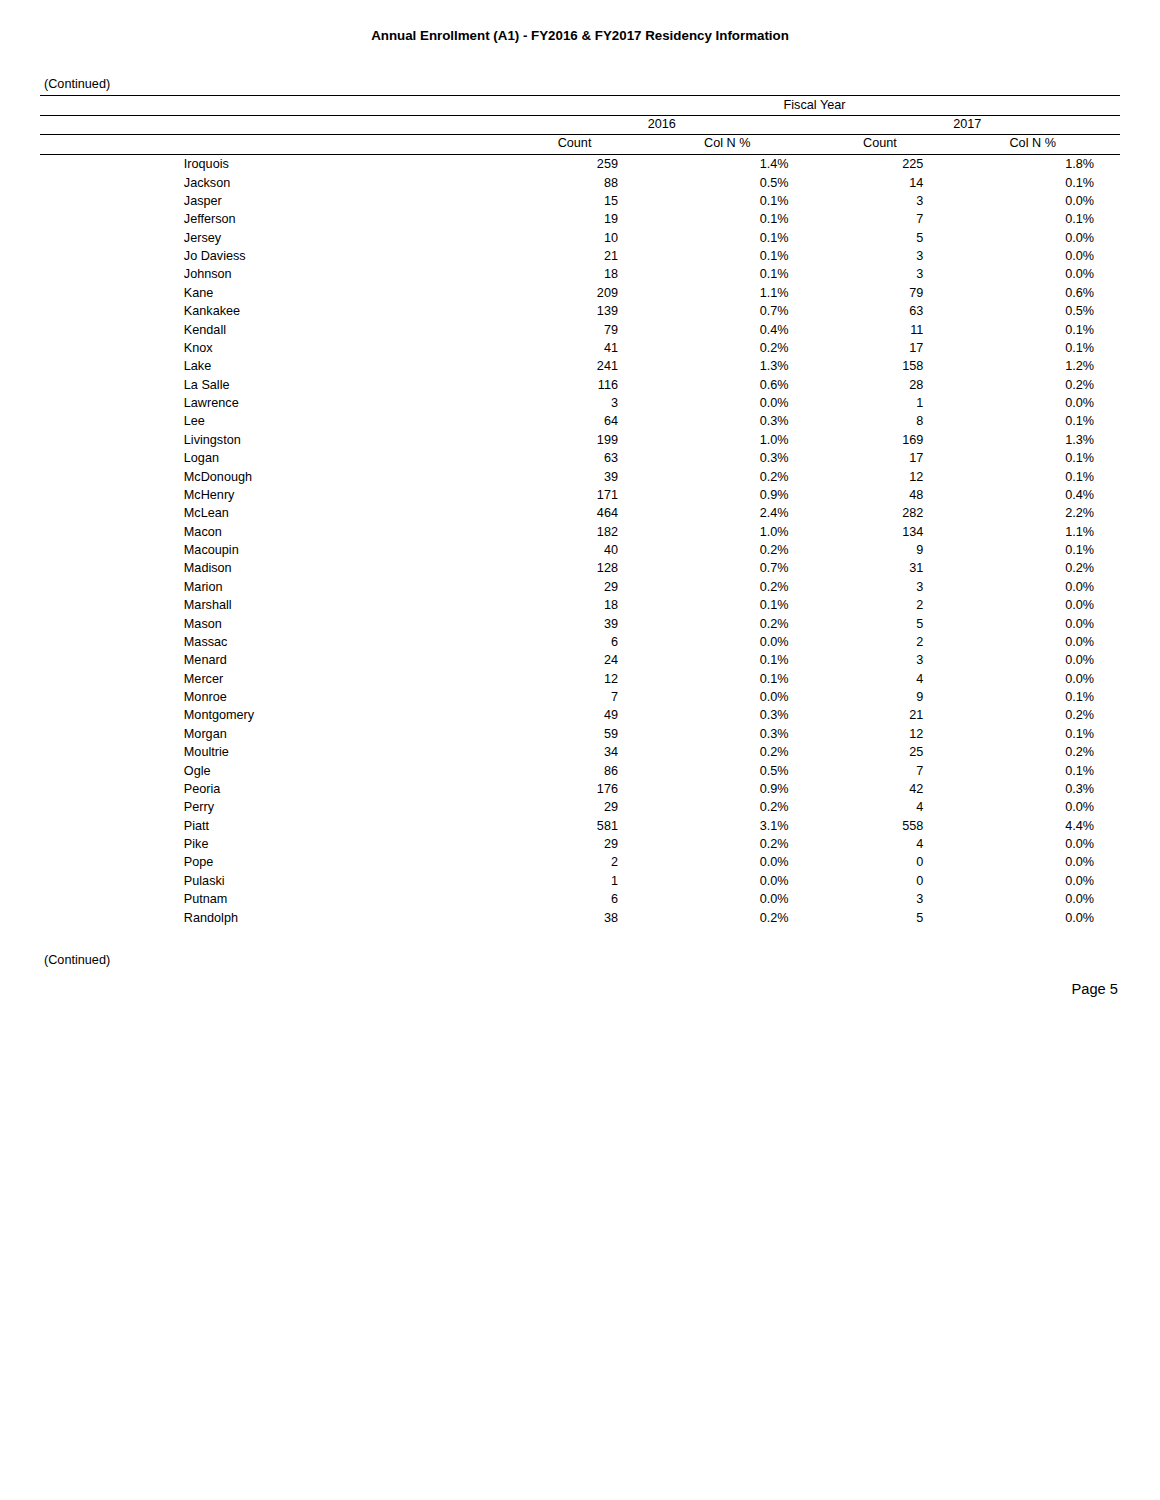Annual Enrollment (A1) - FY2016 & FY2017 Residency Information
(Continued)
| | | Fiscal Year |
| --- | --- | --- |
| | | 2016 | 2017 |
| | | Count | Col N % | Count | Col N % |
| | Iroquois | 259 | 1.4% | 225 | 1.8% |
| | Jackson | 88 | 0.5% | 14 | 0.1% |
| | Jasper | 15 | 0.1% | 3 | 0.0% |
| | Jefferson | 19 | 0.1% | 7 | 0.1% |
| | Jersey | 10 | 0.1% | 5 | 0.0% |
| | Jo Daviess | 21 | 0.1% | 3 | 0.0% |
| | Johnson | 18 | 0.1% | 3 | 0.0% |
| | Kane | 209 | 1.1% | 79 | 0.6% |
| | Kankakee | 139 | 0.7% | 63 | 0.5% |
| | Kendall | 79 | 0.4% | 11 | 0.1% |
| | Knox | 41 | 0.2% | 17 | 0.1% |
| | Lake | 241 | 1.3% | 158 | 1.2% |
| | La Salle | 116 | 0.6% | 28 | 0.2% |
| | Lawrence | 3 | 0.0% | 1 | 0.0% |
| | Lee | 64 | 0.3% | 8 | 0.1% |
| | Livingston | 199 | 1.0% | 169 | 1.3% |
| | Logan | 63 | 0.3% | 17 | 0.1% |
| | McDonough | 39 | 0.2% | 12 | 0.1% |
| | McHenry | 171 | 0.9% | 48 | 0.4% |
| | McLean | 464 | 2.4% | 282 | 2.2% |
| | Macon | 182 | 1.0% | 134 | 1.1% |
| | Macoupin | 40 | 0.2% | 9 | 0.1% |
| | Madison | 128 | 0.7% | 31 | 0.2% |
| | Marion | 29 | 0.2% | 3 | 0.0% |
| | Marshall | 18 | 0.1% | 2 | 0.0% |
| | Mason | 39 | 0.2% | 5 | 0.0% |
| | Massac | 6 | 0.0% | 2 | 0.0% |
| | Menard | 24 | 0.1% | 3 | 0.0% |
| | Mercer | 12 | 0.1% | 4 | 0.0% |
| | Monroe | 7 | 0.0% | 9 | 0.1% |
| | Montgomery | 49 | 0.3% | 21 | 0.2% |
| | Morgan | 59 | 0.3% | 12 | 0.1% |
| | Moultrie | 34 | 0.2% | 25 | 0.2% |
| | Ogle | 86 | 0.5% | 7 | 0.1% |
| | Peoria | 176 | 0.9% | 42 | 0.3% |
| | Perry | 29 | 0.2% | 4 | 0.0% |
| | Piatt | 581 | 3.1% | 558 | 4.4% |
| | Pike | 29 | 0.2% | 4 | 0.0% |
| | Pope | 2 | 0.0% | 0 | 0.0% |
| | Pulaski | 1 | 0.0% | 0 | 0.0% |
| | Putnam | 6 | 0.0% | 3 | 0.0% |
| | Randolph | 38 | 0.2% | 5 | 0.0% |
(Continued)
Page 5